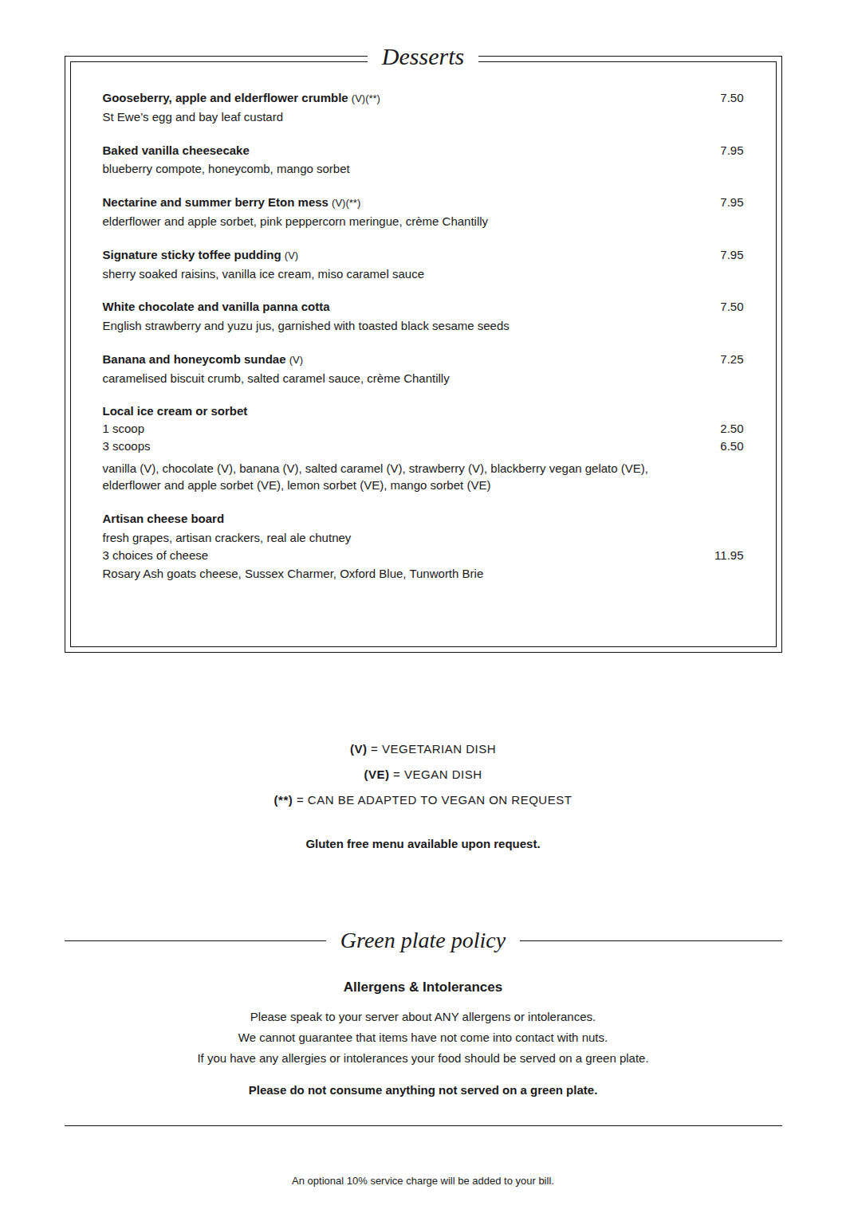Desserts
Gooseberry, apple and elderflower crumble (V)(**)
7.50
St Ewe’s egg and bay leaf custard
Baked vanilla cheesecake
7.95
blueberry compote, honeycomb, mango sorbet
Nectarine and summer berry Eton mess (V)(**)
7.95
elderflower and apple sorbet, pink peppercorn meringue, crème Chantilly
Signature sticky toffee pudding (V)
7.95
sherry soaked raisins, vanilla ice cream, miso caramel sauce
White chocolate and vanilla panna cotta
7.50
English strawberry and yuzu jus, garnished with toasted black sesame seeds
Banana and honeycomb sundae (V)
7.25
caramelised biscuit crumb, salted caramel sauce, crème Chantilly
Local ice cream or sorbet
1 scoop
2.50
3 scoops
6.50
vanilla (V), chocolate (V), banana (V), salted caramel (V), strawberry (V), blackberry vegan gelato (VE),
elderflower and apple sorbet (VE), lemon sorbet (VE), mango sorbet (VE)
Artisan cheese board
fresh grapes, artisan crackers, real ale chutney
3 choices of cheese
11.95
Rosary Ash goats cheese, Sussex Charmer, Oxford Blue, Tunworth Brie
(V) = VEGETARIAN DISH
(VE) = VEGAN DISH
(**) = CAN BE ADAPTED TO VEGAN ON REQUEST
Gluten free menu available upon request.
Green plate policy
Allergens & Intolerances
Please speak to your server about ANY allergens or intolerances.
We cannot guarantee that items have not come into contact with nuts.
If you have any allergies or intolerances your food should be served on a green plate.
Please do not consume anything not served on a green plate.
An optional 10% service charge will be added to your bill.